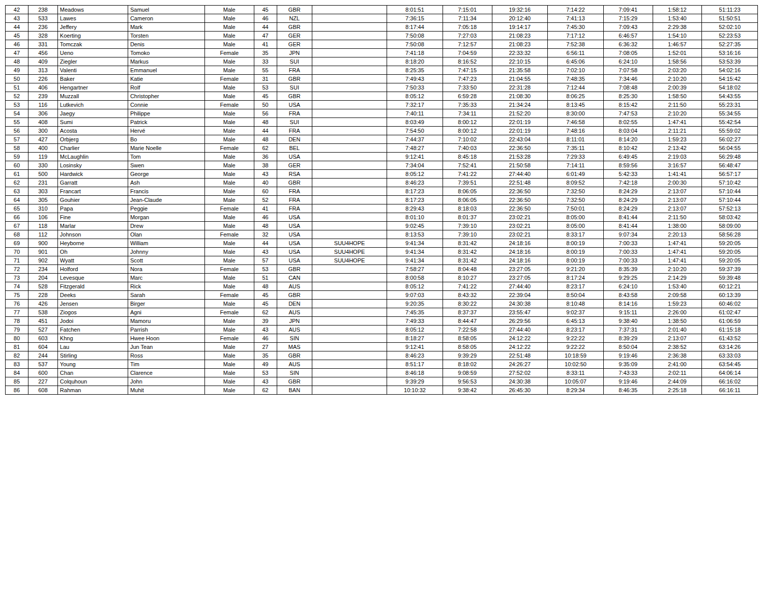| 42 | 238 | Meadows | Samuel | Male | 45 | GBR | | 8:01:51 | 7:15:01 | 19:32:16 | 7:14:22 | 7:09:41 | 1:58:12 | 51:11:23 |
| 43 | 533 | Lawes | Cameron | Male | 46 | NZL | | 7:36:15 | 7:11:34 | 20:12:40 | 7:41:13 | 7:15:29 | 1:53:40 | 51:50:51 |
| 44 | 236 | Jeffery | Mark | Male | 44 | GBR | | 8:17:44 | 7:05:18 | 19:14:17 | 7:45:30 | 7:09:43 | 2:29:38 | 52:02:10 |
| 45 | 328 | Koerting | Torsten | Male | 47 | GER | | 7:50:08 | 7:27:03 | 21:08:23 | 7:17:12 | 6:46:57 | 1:54:10 | 52:23:53 |
| 46 | 331 | Tomczak | Denis | Male | 41 | GER | | 7:50:08 | 7:12:57 | 21:08:23 | 7:52:38 | 6:36:32 | 1:46:57 | 52:27:35 |
| 47 | 456 | Ueno | Tomoko | Female | 35 | JPN | | 7:41:18 | 7:04:59 | 22:33:32 | 6:56:11 | 7:08:05 | 1:52:01 | 53:16:16 |
| 48 | 409 | Ziegler | Markus | Male | 33 | SUI | | 8:18:20 | 8:16:52 | 22:10:15 | 6:45:06 | 6:24:10 | 1:58:56 | 53:53:39 |
| 49 | 313 | Valenti | Emmanuel | Male | 55 | FRA | | 8:25:35 | 7:47:15 | 21:35:58 | 7:02:10 | 7:07:58 | 2:03:20 | 54:02:16 |
| 50 | 226 | Baker | Katie | Female | 31 | GBR | | 7:49:43 | 7:47:23 | 21:04:55 | 7:48:35 | 7:34:46 | 2:10:20 | 54:15:42 |
| 51 | 406 | Hengartner | Rolf | Male | 53 | SUI | | 7:50:33 | 7:33:50 | 22:31:28 | 7:12:44 | 7:08:48 | 2:00:39 | 54:18:02 |
| 52 | 239 | Muzzall | Christopher | Male | 45 | GBR | | 8:05:12 | 6:59:28 | 21:08:30 | 8:06:25 | 8:25:30 | 1:58:50 | 54:43:55 |
| 53 | 116 | Lutkevich | Connie | Female | 50 | USA | | 7:32:17 | 7:35:33 | 21:34:24 | 8:13:45 | 8:15:42 | 2:11:50 | 55:23:31 |
| 54 | 306 | Jaegy | Philippe | Male | 56 | FRA | | 7:40:11 | 7:34:11 | 21:52:20 | 8:30:00 | 7:47:53 | 2:10:20 | 55:34:55 |
| 55 | 408 | Sumi | Patrick | Male | 48 | SUI | | 8:03:49 | 8:00:12 | 22:01:19 | 7:46:58 | 8:02:55 | 1:47:41 | 55:42:54 |
| 56 | 300 | Acosta | Hervé | Male | 44 | FRA | | 7:54:50 | 8:00:12 | 22:01:19 | 7:48:16 | 8:03:04 | 2:11:21 | 55:59:02 |
| 57 | 427 | Orbjerg | Bo | Male | 48 | DEN | | 7:44:37 | 7:10:02 | 22:43:04 | 8:11:01 | 8:14:20 | 1:59:23 | 56:02:27 |
| 58 | 400 | Charlier | Marie Noelle | Female | 62 | BEL | | 7:48:27 | 7:40:03 | 22:36:50 | 7:35:11 | 8:10:42 | 2:13:42 | 56:04:55 |
| 59 | 119 | McLaughlin | Tom | Male | 36 | USA | | 9:12:41 | 8:45:18 | 21:53:28 | 7:29:33 | 6:49:45 | 2:19:03 | 56:29:48 |
| 60 | 330 | Losinsky | Swen | Male | 38 | GER | | 7:34:04 | 7:52:41 | 21:50:58 | 7:14:11 | 8:59:56 | 3:16:57 | 56:48:47 |
| 61 | 500 | Hardwick | George | Male | 43 | RSA | | 8:05:12 | 7:41:22 | 27:44:40 | 6:01:49 | 5:42:33 | 1:41:41 | 56:57:17 |
| 62 | 231 | Garratt | Ash | Male | 40 | GBR | | 8:46:23 | 7:39:51 | 22:51:48 | 8:09:52 | 7:42:18 | 2:00:30 | 57:10:42 |
| 63 | 303 | Francart | Francis | Male | 60 | FRA | | 8:17:23 | 8:06:05 | 22:36:50 | 7:32:50 | 8:24:29 | 2:13:07 | 57:10:44 |
| 64 | 305 | Gouhier | Jean-Claude | Male | 52 | FRA | | 8:17:23 | 8:06:05 | 22:36:50 | 7:32:50 | 8:24:29 | 2:13:07 | 57:10:44 |
| 65 | 310 | Papa | Peggie | Female | 41 | FRA | | 8:29:43 | 8:18:03 | 22:36:50 | 7:50:01 | 8:24:29 | 2:13:07 | 57:52:13 |
| 66 | 106 | Fine | Morgan | Male | 46 | USA | | 8:01:10 | 8:01:37 | 23:02:21 | 8:05:00 | 8:41:44 | 2:11:50 | 58:03:42 |
| 67 | 118 | Marlar | Drew | Male | 48 | USA | | 9:02:45 | 7:39:10 | 23:02:21 | 8:05:00 | 8:41:44 | 1:38:00 | 58:09:00 |
| 68 | 112 | Johnson | Olan | Female | 32 | USA | | 8:13:53 | 7:39:10 | 23:02:21 | 8:33:17 | 9:07:34 | 2:20:13 | 58:56:28 |
| 69 | 900 | Heyborne | William | Male | 44 | USA | SUU4HOPE | 9:41:34 | 8:31:42 | 24:18:16 | 8:00:19 | 7:00:33 | 1:47:41 | 59:20:05 |
| 70 | 901 | Oh | Johnny | Male | 43 | USA | SUU4HOPE | 9:41:34 | 8:31:42 | 24:18:16 | 8:00:19 | 7:00:33 | 1:47:41 | 59:20:05 |
| 71 | 902 | Wyatt | Scott | Male | 57 | USA | SUU4HOPE | 9:41:34 | 8:31:42 | 24:18:16 | 8:00:19 | 7:00:33 | 1:47:41 | 59:20:05 |
| 72 | 234 | Holford | Nora | Female | 53 | GBR | | 7:58:27 | 8:04:48 | 23:27:05 | 9:21:20 | 8:35:39 | 2:10:20 | 59:37:39 |
| 73 | 204 | Levesque | Marc | Male | 51 | CAN | | 8:00:58 | 8:10:27 | 23:27:05 | 8:17:24 | 9:29:25 | 2:14:29 | 59:39:48 |
| 74 | 528 | Fitzgerald | Rick | Male | 48 | AUS | | 8:05:12 | 7:41:22 | 27:44:40 | 8:23:17 | 6:24:10 | 1:53:40 | 60:12:21 |
| 75 | 228 | Deeks | Sarah | Female | 45 | GBR | | 9:07:03 | 8:43:32 | 22:39:04 | 8:50:04 | 8:43:58 | 2:09:58 | 60:13:39 |
| 76 | 426 | Jensen | Birger | Male | 45 | DEN | | 9:20:35 | 8:30:22 | 24:30:38 | 8:10:48 | 8:14:16 | 1:59:23 | 60:46:02 |
| 77 | 538 | Ziogos | Agni | Female | 62 | AUS | | 7:45:35 | 8:37:37 | 23:55:47 | 9:02:37 | 9:15:11 | 2:26:00 | 61:02:47 |
| 78 | 451 | Jodoi | Mamoru | Male | 39 | JPN | | 7:49:33 | 8:44:47 | 26:29:56 | 6:45:13 | 9:38:40 | 1:38:50 | 61:06:59 |
| 79 | 527 | Fatchen | Parrish | Male | 43 | AUS | | 8:05:12 | 7:22:58 | 27:44:40 | 8:23:17 | 7:37:31 | 2:01:40 | 61:15:18 |
| 80 | 603 | Khng | Hwee Hoon | Female | 46 | SIN | | 8:18:27 | 8:58:05 | 24:12:22 | 9:22:22 | 8:39:29 | 2:13:07 | 61:43:52 |
| 81 | 604 | Lau | Jun Tean | Male | 27 | MAS | | 9:12:41 | 8:58:05 | 24:12:22 | 9:22:22 | 8:50:04 | 2:38:52 | 63:14:26 |
| 82 | 244 | Stirling | Ross | Male | 35 | GBR | | 8:46:23 | 9:39:29 | 22:51:48 | 10:18:59 | 9:19:46 | 2:36:38 | 63:33:03 |
| 83 | 537 | Young | Tim | Male | 49 | AUS | | 8:51:17 | 8:18:02 | 24:26:27 | 10:02:50 | 9:35:09 | 2:41:00 | 63:54:45 |
| 84 | 600 | Chan | Clarence | Male | 53 | SIN | | 8:46:18 | 9:08:59 | 27:52:02 | 8:33:11 | 7:43:33 | 2:02:11 | 64:06:14 |
| 85 | 227 | Colquhoun | John | Male | 43 | GBR | | 9:39:29 | 9:56:53 | 24:30:38 | 10:05:07 | 9:19:46 | 2:44:09 | 66:16:02 |
| 86 | 608 | Rahman | Muhit | Male | 62 | BAN | | 10:10:32 | 9:38:42 | 26:45:30 | 8:29:34 | 8:46:35 | 2:25:18 | 66:16:11 |